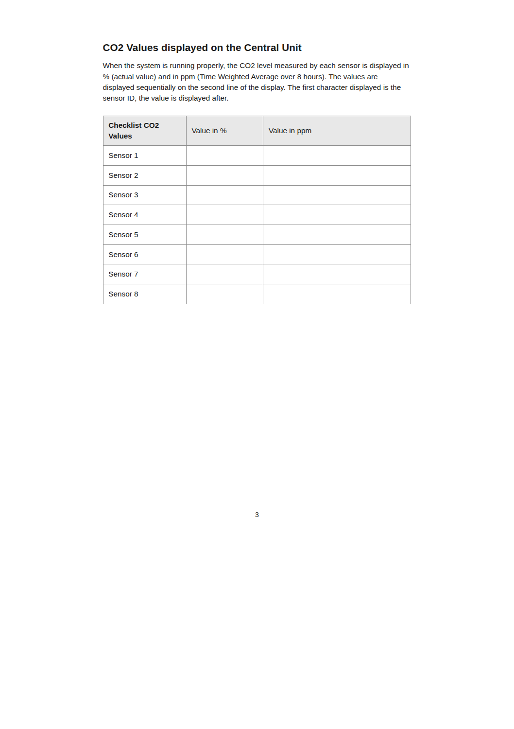CO2 Values displayed on the Central Unit
When the system is running properly, the CO2 level measured by each sensor is displayed in % (actual value) and in ppm (Time Weighted Average over 8 hours). The values are displayed sequentially on the second line of the display. The first character displayed is the sensor ID, the value is displayed after.
| Checklist CO2 Values | Value in % | Value in ppm |
| --- | --- | --- |
| Sensor 1 | | |
| Sensor 2 | | |
| Sensor 3 | | |
| Sensor 4 | | |
| Sensor 5 | | |
| Sensor 6 | | |
| Sensor 7 | | |
| Sensor 8 | | |
3